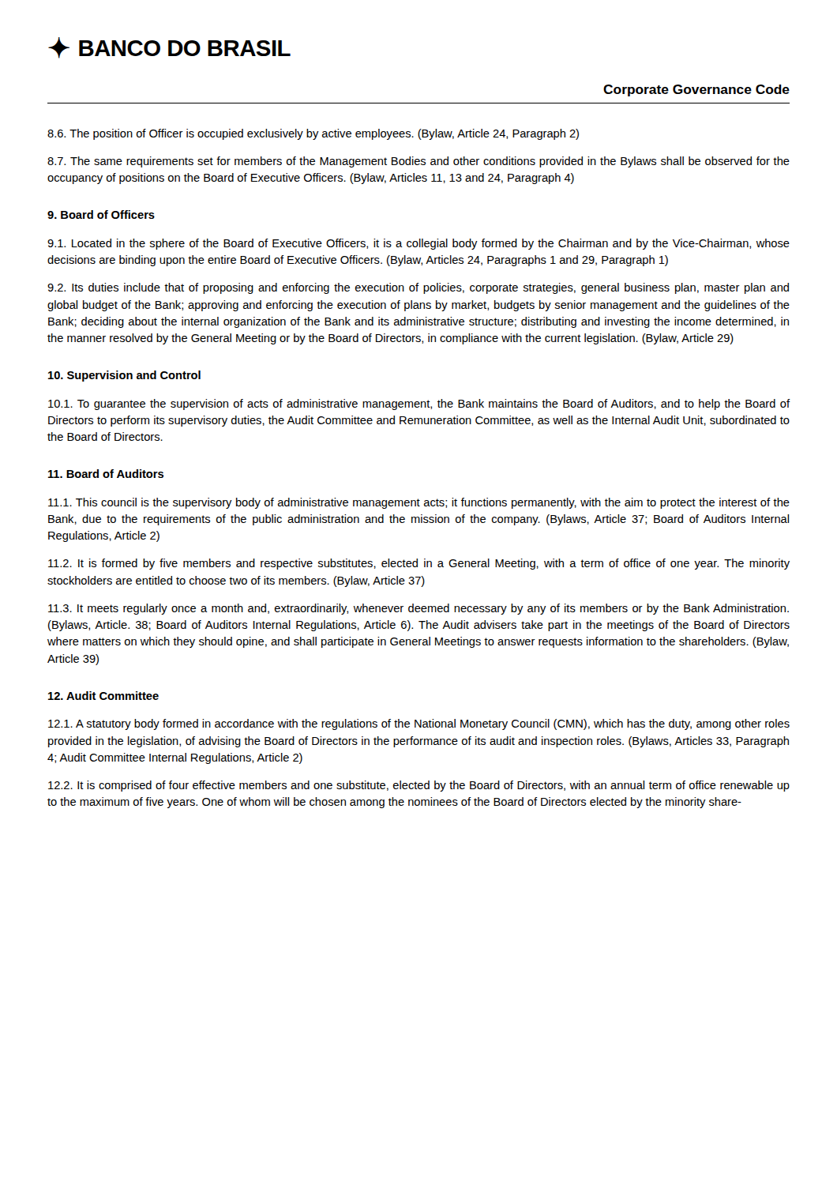✦ BANCO DO BRASIL
Corporate Governance Code
8.6. The position of Officer is occupied exclusively by active employees. (Bylaw, Article 24, Paragraph 2)
8.7. The same requirements set for members of the Management Bodies and other conditions provided in the Bylaws shall be observed for the occupancy of positions on the Board of Executive Officers. (Bylaw, Articles 11, 13 and 24, Paragraph 4)
9. Board of Officers
9.1. Located in the sphere of the Board of Executive Officers, it is a collegial body formed by the Chairman and by the Vice-Chairman, whose decisions are binding upon the entire Board of Executive Officers. (Bylaw, Articles 24, Paragraphs 1 and 29, Paragraph 1)
9.2. Its duties include that of proposing and enforcing the execution of policies, corporate strategies, general business plan, master plan and global budget of the Bank; approving and enforcing the execution of plans by market, budgets by senior management and the guidelines of the Bank; deciding about the internal organization of the Bank and its administrative structure; distributing and investing the income determined, in the manner resolved by the General Meeting or by the Board of Directors, in compliance with the current legislation. (Bylaw, Article 29)
10. Supervision and Control
10.1. To guarantee the supervision of acts of administrative management, the Bank maintains the Board of Auditors, and to help the Board of Directors to perform its supervisory duties, the Audit Committee and Remuneration Committee, as well as the Internal Audit Unit, subordinated to the Board of Directors.
11. Board of Auditors
11.1. This council is the supervisory body of administrative management acts; it functions permanently, with the aim to protect the interest of the Bank, due to the requirements of the public administration and the mission of the company. (Bylaws, Article 37; Board of Auditors Internal Regulations, Article 2)
11.2. It is formed by five members and respective substitutes, elected in a General Meeting, with a term of office of one year. The minority stockholders are entitled to choose two of its members. (Bylaw, Article 37)
11.3. It meets regularly once a month and, extraordinarily, whenever deemed necessary by any of its members or by the Bank Administration. (Bylaws, Article. 38; Board of Auditors Internal Regulations, Article 6). The Audit advisers take part in the meetings of the Board of Directors where matters on which they should opine, and shall participate in General Meetings to answer requests information to the shareholders. (Bylaw, Article 39)
12. Audit Committee
12.1. A statutory body formed in accordance with the regulations of the National Monetary Council (CMN), which has the duty, among other roles provided in the legislation, of advising the Board of Directors in the performance of its audit and inspection roles. (Bylaws, Articles 33, Paragraph 4; Audit Committee Internal Regulations, Article 2)
12.2. It is comprised of four effective members and one substitute, elected by the Board of Directors, with an annual term of office renewable up to the maximum of five years. One of whom will be chosen among the nominees of the Board of Directors elected by the minority share-